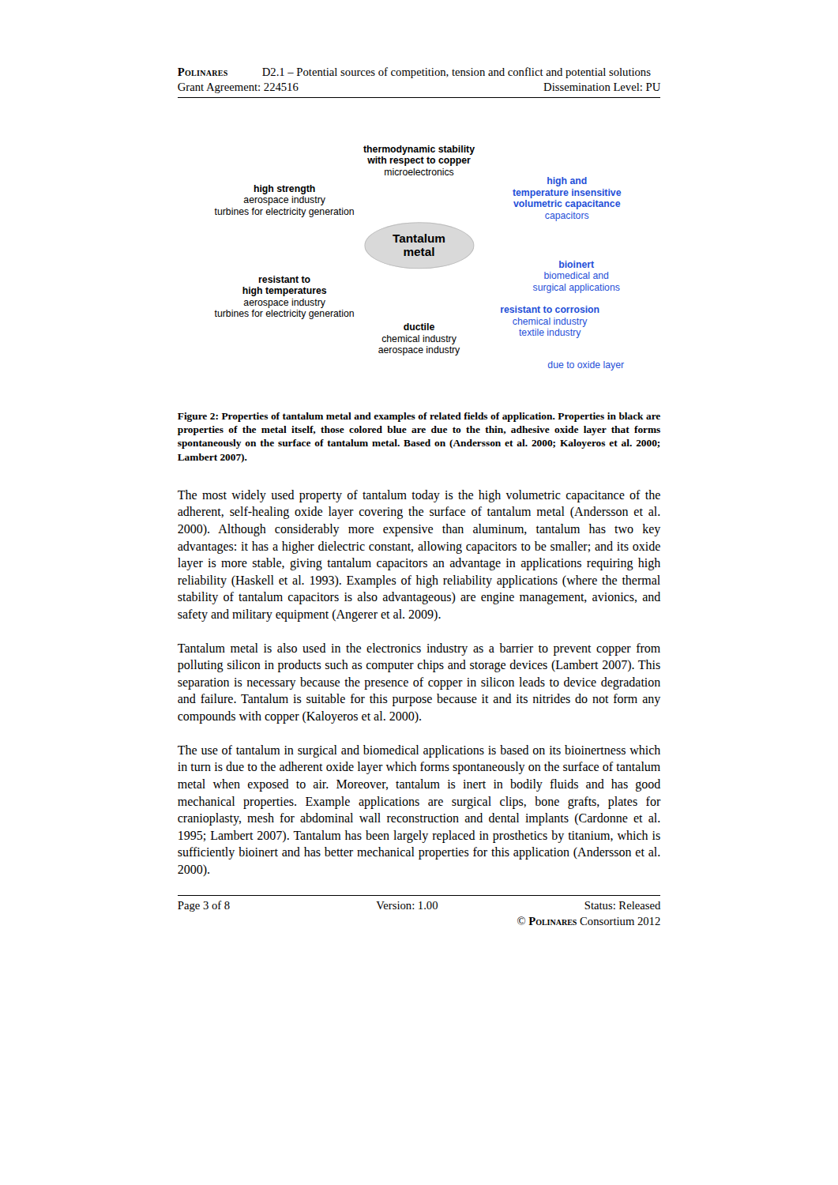Polinares
D2.1 – Potential sources of competition, tension and conflict and potential solutions
Grant Agreement: 224516
Dissemination Level: PU
thermodynamic stability
with respect to copper
microelectronics
high strength
aerospace industry
turbines for electricity generation
high and
temperature insensitive
volumetric capacitance
capacitors
bioinert
biomedical and
surgical applications
resistant to
high temperatures
aerospace industry
turbines for electricity generation
ductile
chemical industry
aerospace industry
resistant to corrosion
chemical industry
textile industry
due to oxide layer
Tantalum
metal
Figure 2: Properties of tantalum metal and examples of related fields of application. Properties in black are properties of the metal itself, those colored blue are due to the thin, adhesive oxide layer that forms spontaneously on the surface of tantalum metal. Based on (Andersson et al. 2000; Kaloyeros et al. 2000; Lambert 2007).
The most widely used property of tantalum today is the high volumetric capacitance of the adherent, self-healing oxide layer covering the surface of tantalum metal (Andersson et al. 2000). Although considerably more expensive than aluminum, tantalum has two key advantages: it has a higher dielectric constant, allowing capacitors to be smaller; and its oxide layer is more stable, giving tantalum capacitors an advantage in applications requiring high reliability (Haskell et al. 1993). Examples of high reliability applications (where the thermal stability of tantalum capacitors is also advantageous) are engine management, avionics, and safety and military equipment (Angerer et al. 2009).
Tantalum metal is also used in the electronics industry as a barrier to prevent copper from polluting silicon in products such as computer chips and storage devices (Lambert 2007). This separation is necessary because the presence of copper in silicon leads to device degradation and failure. Tantalum is suitable for this purpose because it and its nitrides do not form any compounds with copper (Kaloyeros et al. 2000).
The use of tantalum in surgical and biomedical applications is based on its bioinertness which in turn is due to the adherent oxide layer which forms spontaneously on the surface of tantalum metal when exposed to air. Moreover, tantalum is inert in bodily fluids and has good mechanical properties. Example applications are surgical clips, bone grafts, plates for cranioplasty, mesh for abdominal wall reconstruction and dental implants (Cardonne et al. 1995; Lambert 2007). Tantalum has been largely replaced in prosthetics by titanium, which is sufficiently bioinert and has better mechanical properties for this application (Andersson et al. 2000).
Page 3 of 8
Version: 1.00
Status: Released
© Polinares Consortium 2012